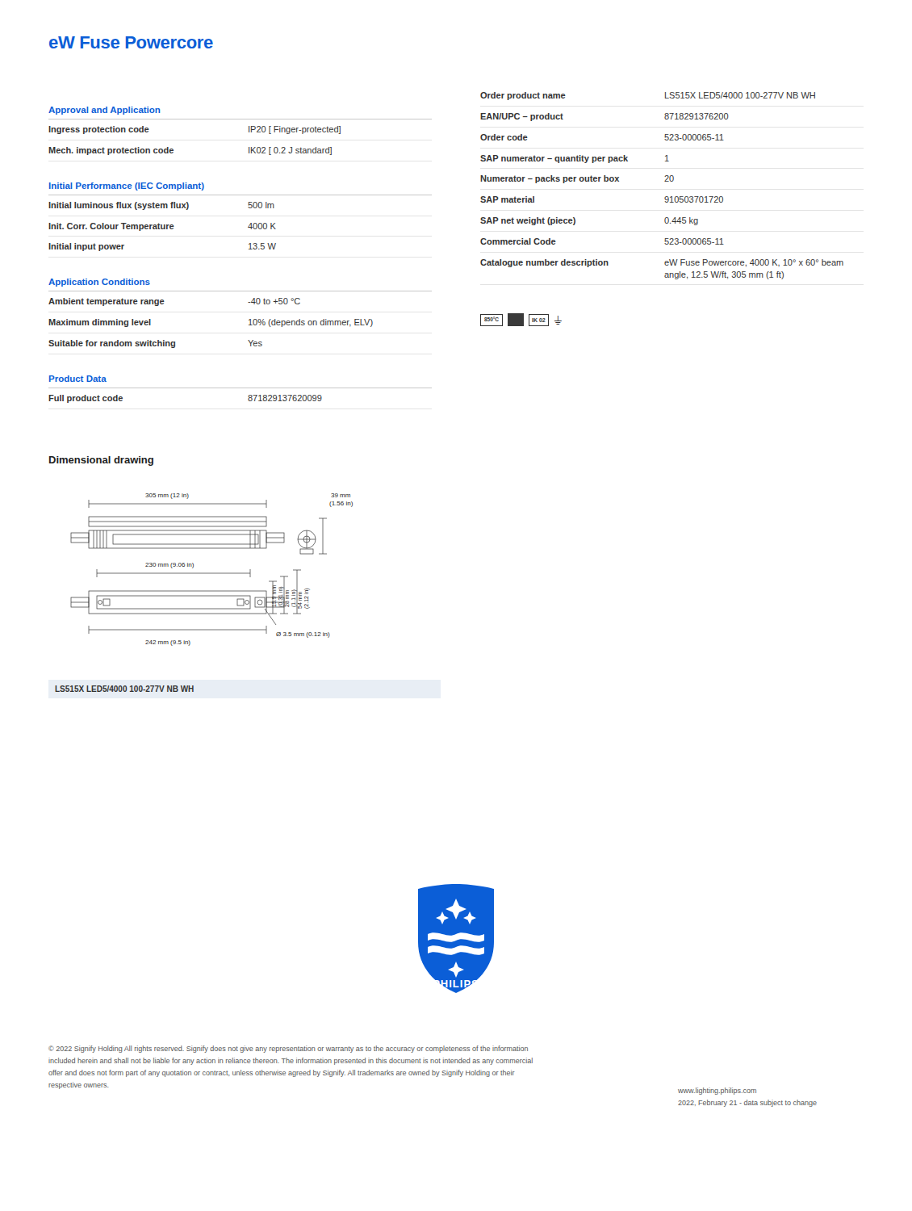eW Fuse Powercore
Approval and Application
| Ingress protection code | IP20 [ Finger-protected] |
| Mech. impact protection code | IK02 [ 0.2 J standard] |
Initial Performance (IEC Compliant)
| Initial luminous flux (system flux) | 500 lm |
| Init. Corr. Colour Temperature | 4000 K |
| Initial input power | 13.5 W |
Application Conditions
| Ambient temperature range | -40 to +50 °C |
| Maximum dimming level | 10% (depends on dimmer, ELV) |
| Suitable for random switching | Yes |
Product Data
| Full product code | 871829137620099 |
| Order product name | LS515X LED5/4000 100-277V NB WH |
| EAN/UPC – product | 8718291376200 |
| Order code | 523-000065-11 |
| SAP numerator – quantity per pack | 1 |
| Numerator – packs per outer box | 20 |
| SAP material | 910503701720 |
| SAP net weight (piece) | 0.445 kg |
| Commercial Code | 523-000065-11 |
| Catalogue number description | eW Fuse Powercore, 4000 K, 10° x 60° beam angle, 12.5 W/ft, 305 mm (1 ft) |
850°C
IK 02
⏚
Dimensional drawing
305 mm (12 in) 39 mm (1.56 in) 230 mm (9.06 in) 242 mm (9.5 in) Ø 3.5 mm (0.12 in) 15.9 mm (0.31 in) 28 mm (1.1 in) 54 mm (2.12 in)
LS515X LED5/4000 100-277V NB WH
PHILIPS
© 2022 Signify Holding All rights reserved. Signify does not give any representation or warranty as to the accuracy or completeness of the information included herein and shall not be liable for any action in reliance thereon. The information presented in this document is not intended as any commercial offer and does not form part of any quotation or contract, unless otherwise agreed by Signify. All trademarks are owned by Signify Holding or their respective owners.
www.lighting.philips.com
2022, February 21 - data subject to change